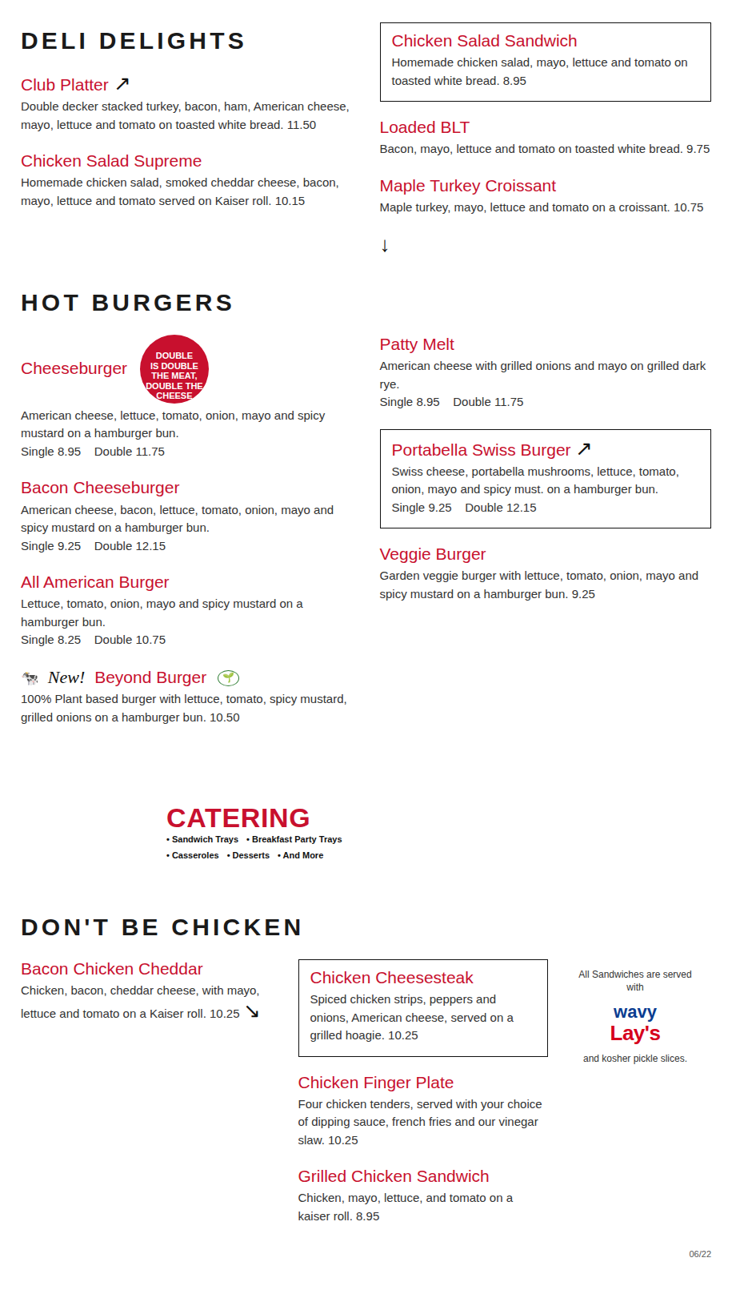Deli Delights
Club Platter ↗
Double decker stacked turkey, bacon, ham, American cheese, mayo, lettuce and tomato on toasted white bread. 11.50
Chicken Salad Supreme
Homemade chicken salad, smoked cheddar cheese, bacon, mayo, lettuce and tomato served on Kaiser roll. 10.15
Chicken Salad Sandwich
Homemade chicken salad, mayo, lettuce and tomato on toasted white bread. 8.95
Loaded BLT
Bacon, mayo, lettuce and tomato on toasted white bread. 9.75
Maple Turkey Croissant
Maple turkey, mayo, lettuce and tomato on a croissant. 10.75
↓
Hot Burgers
Cheeseburger Double
is double
the meat,
double the
cheese
American cheese, lettuce, tomato, onion, mayo and spicy mustard on a hamburger bun.
Single 8.95 Double 11.75
Bacon Cheeseburger
American cheese, bacon, lettuce, tomato, onion, mayo and spicy mustard on a hamburger bun.
Single 9.25 Double 12.15
All American Burger
Lettuce, tomato, onion, mayo and spicy mustard on a hamburger bun.
Single 8.25 Double 10.75
🐄 New! Beyond Burger 🌱
100% Plant based burger with lettuce, tomato, spicy mustard, grilled onions on a hamburger bun. 10.50
Patty Melt
American cheese with grilled onions and mayo on grilled dark rye.
Single 8.95 Double 11.75
Portabella Swiss Burger ↗
Swiss cheese, portabella mushrooms, lettuce, tomato, onion, mayo and spicy must. on a hamburger bun.
Single 9.25 Double 12.15
Veggie Burger
Garden veggie burger with lettuce, tomato, onion, mayo and spicy mustard on a hamburger bun. 9.25
CATERING
Sandwich Trays
Breakfast Party Trays
Casseroles
Desserts
And More
Don't Be Chicken
Bacon Chicken Cheddar
Chicken, bacon, cheddar cheese, with mayo, lettuce and tomato on a Kaiser roll. 10.25 ↘
Chicken Cheesesteak
Spiced chicken strips, peppers and onions, American cheese, served on a grilled hoagie. 10.25
Chicken Finger Plate
Four chicken tenders, served with your choice of dipping sauce, french fries and our vinegar slaw. 10.25
Grilled Chicken Sandwich
Chicken, mayo, lettuce, and tomato on a kaiser roll. 8.95
All Sandwiches are served with
wavy Lay's
and kosher pickle slices.
06/22